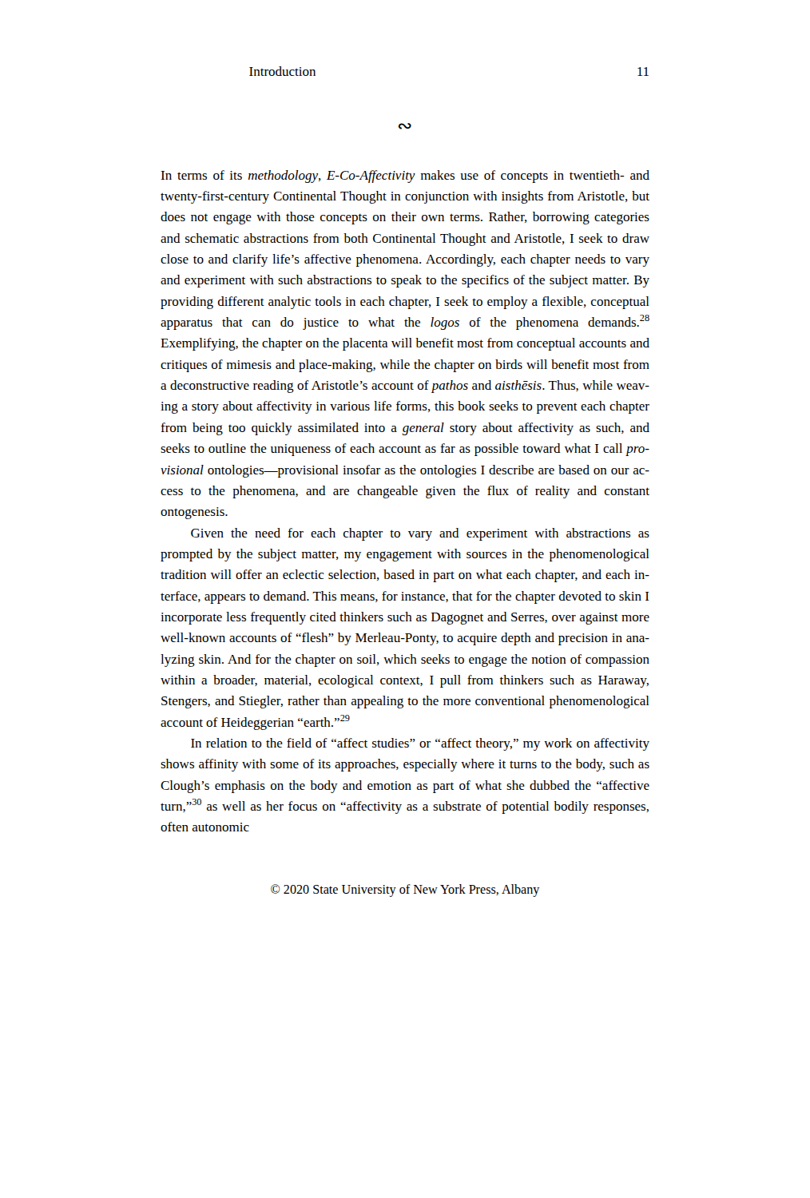Introduction 11
∾
In terms of its methodology, E-Co-Affectivity makes use of concepts in twentieth- and twenty-first-century Continental Thought in conjunction with insights from Aristotle, but does not engage with those concepts on their own terms. Rather, borrowing categories and schematic abstractions from both Continental Thought and Aristotle, I seek to draw close to and clarify life’s affective phenomena. Accordingly, each chapter needs to vary and experiment with such abstractions to speak to the specifics of the subject matter. By providing different analytic tools in each chapter, I seek to employ a flexible, conceptual apparatus that can do justice to what the logos of the phenomena demands.28 Exemplifying, the chapter on the placenta will benefit most from conceptual accounts and critiques of mimesis and place-making, while the chapter on birds will benefit most from a deconstructive reading of Aristotle’s account of pathos and aisthēsis. Thus, while weaving a story about affectivity in various life forms, this book seeks to prevent each chapter from being too quickly assimilated into a general story about affectivity as such, and seeks to outline the uniqueness of each account as far as possible toward what I call provisional ontologies—provisional insofar as the ontologies I describe are based on our access to the phenomena, and are changeable given the flux of reality and constant ontogenesis.
Given the need for each chapter to vary and experiment with abstractions as prompted by the subject matter, my engagement with sources in the phenomenological tradition will offer an eclectic selection, based in part on what each chapter, and each interface, appears to demand. This means, for instance, that for the chapter devoted to skin I incorporate less frequently cited thinkers such as Dagognet and Serres, over against more well-known accounts of “flesh” by Merleau-Ponty, to acquire depth and precision in analyzing skin. And for the chapter on soil, which seeks to engage the notion of compassion within a broader, material, ecological context, I pull from thinkers such as Haraway, Stengers, and Stiegler, rather than appealing to the more conventional phenomenological account of Heideggerian “earth.”29
In relation to the field of “affect studies” or “affect theory,” my work on affectivity shows affinity with some of its approaches, especially where it turns to the body, such as Clough’s emphasis on the body and emotion as part of what she dubbed the “affective turn,”30 as well as her focus on “affectivity as a substrate of potential bodily responses, often autonomic
© 2020 State University of New York Press, Albany